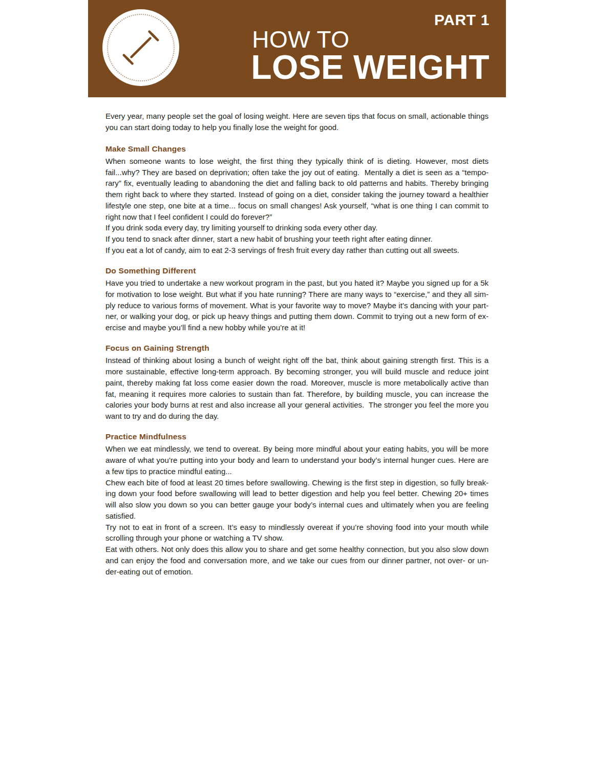PART 1
HOW TO
LOSE WEIGHT
Every year, many people set the goal of losing weight. Here are seven tips that focus on small, actionable things you can start doing today to help you finally lose the weight for good.
Make Small Changes
When someone wants to lose weight, the first thing they typically think of is dieting. However, most diets fail...why? They are based on deprivation; often take the joy out of eating. Mentally a diet is seen as a “temporary” fix, eventually leading to abandoning the diet and falling back to old patterns and habits. Thereby bringing them right back to where they started. Instead of going on a diet, consider taking the journey toward a healthier lifestyle one step, one bite at a time... focus on small changes! Ask yourself, “what is one thing I can commit to right now that I feel confident I could do forever?”
If you drink soda every day, try limiting yourself to drinking soda every other day.
If you tend to snack after dinner, start a new habit of brushing your teeth right after eating dinner.
If you eat a lot of candy, aim to eat 2-3 servings of fresh fruit every day rather than cutting out all sweets.
Do Something Different
Have you tried to undertake a new workout program in the past, but you hated it? Maybe you signed up for a 5k for motivation to lose weight. But what if you hate running? There are many ways to “exercise,” and they all simply reduce to various forms of movement. What is your favorite way to move? Maybe it’s dancing with your partner, or walking your dog, or pick up heavy things and putting them down. Commit to trying out a new form of exercise and maybe you’ll find a new hobby while you’re at it!
Focus on Gaining Strength
Instead of thinking about losing a bunch of weight right off the bat, think about gaining strength first. This is a more sustainable, effective long-term approach. By becoming stronger, you will build muscle and reduce joint paint, thereby making fat loss come easier down the road. Moreover, muscle is more metabolically active than fat, meaning it requires more calories to sustain than fat. Therefore, by building muscle, you can increase the calories your body burns at rest and also increase all your general activities. The stronger you feel the more you want to try and do during the day.
Practice Mindfulness
When we eat mindlessly, we tend to overeat. By being more mindful about your eating habits, you will be more aware of what you’re putting into your body and learn to understand your body’s internal hunger cues. Here are a few tips to practice mindful eating...
Chew each bite of food at least 20 times before swallowing. Chewing is the first step in digestion, so fully breaking down your food before swallowing will lead to better digestion and help you feel better. Chewing 20+ times will also slow you down so you can better gauge your body’s internal cues and ultimately when you are feeling satisfied.
Try not to eat in front of a screen. It’s easy to mindlessly overeat if you’re shoving food into your mouth while scrolling through your phone or watching a TV show.
Eat with others. Not only does this allow you to share and get some healthy connection, but you also slow down and can enjoy the food and conversation more, and we take our cues from our dinner partner, not over- or under-eating out of emotion.